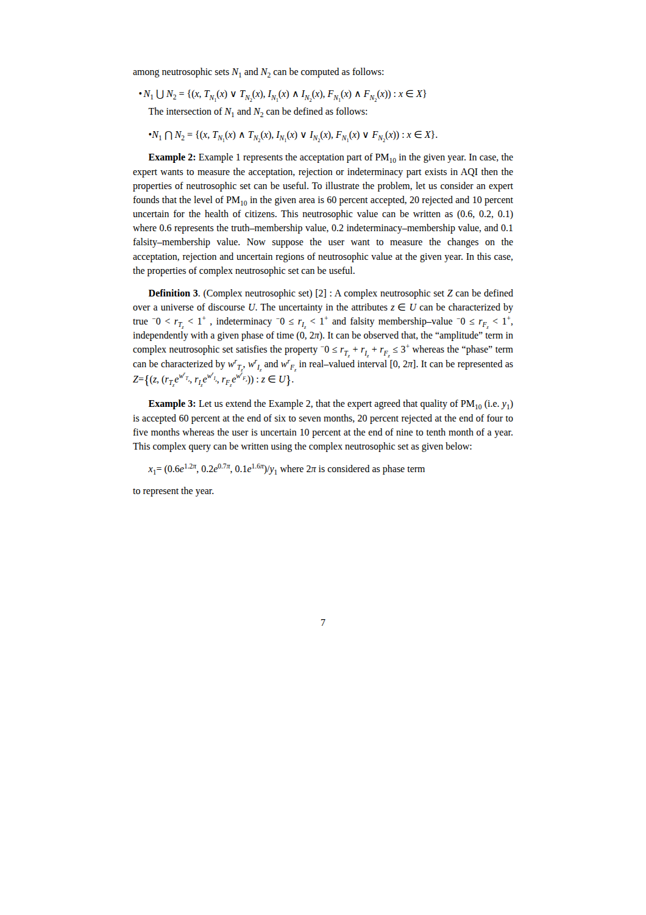among neutrosophic sets N1 and N2 can be computed as follows:
•N1 ⋃ N2 = {(x, TN1(x) ∨ TN2(x), IN1(x) ∧ IN2(x), FN1(x) ∧ FN2(x)) : x ∈ X}
The intersection of N1 and N2 can be defined as follows:
•N1 ⋂ N2 = {(x, TN1(x) ∧ TN2(x), IN1(x) ∨ IN2(x), FN1(x) ∨ FN2(x)) : x ∈ X}.
Example 2: Example 1 represents the acceptation part of PM10 in the given year. In case, the expert wants to measure the acceptation, rejection or indeterminacy part exists in AQI then the properties of neutrosophic set can be useful. To illustrate the problem, let us consider an expert founds that the level of PM10 in the given area is 60 percent accepted, 20 rejected and 10 percent uncertain for the health of citizens. This neutrosophic value can be written as (0.6, 0.2, 0.1) where 0.6 represents the truth–membership value, 0.2 indeterminacy–membership value, and 0.1 falsity–membership value. Now suppose the user want to measure the changes on the acceptation, rejection and uncertain regions of neutrosophic value at the given year. In this case, the properties of complex neutrosophic set can be useful.
Definition 3. (Complex neutrosophic set) [2] : A complex neutrosophic set Z can be defined over a universe of discourse U. The uncertainty in the attributes z ∈ U can be characterized by true −0 < rTz < 1+ , indeterminacy −0 ≤ rIz < 1+ and falsity membership–value −0 ≤ rFz < 1+, independently with a given phase of time (0, 2π). It can be observed that, the “amplitude” term in complex neutrosophic set satisfies the property −0 ≤ rTz + rIz + rFz ≤ 3+ whereas the “phase” term can be characterized by wrTz, wrIz and wrFz in real–valued interval [0, 2π]. It can be represented as Z={(z, (rTzewrTz, rIzewrIz, rFzewrFz)) : z ∈ U}.
Example 3: Let us extend the Example 2, that the expert agreed that quality of PM10 (i.e. y1) is accepted 60 percent at the end of six to seven months, 20 percent rejected at the end of four to five months whereas the user is uncertain 10 percent at the end of nine to tenth month of a year. This complex query can be written using the complex neutrosophic set as given below:
x1= (0.6e1.2π, 0.2e0.7π, 0.1e1.6π)/y1 where 2π is considered as phase term
to represent the year.
7